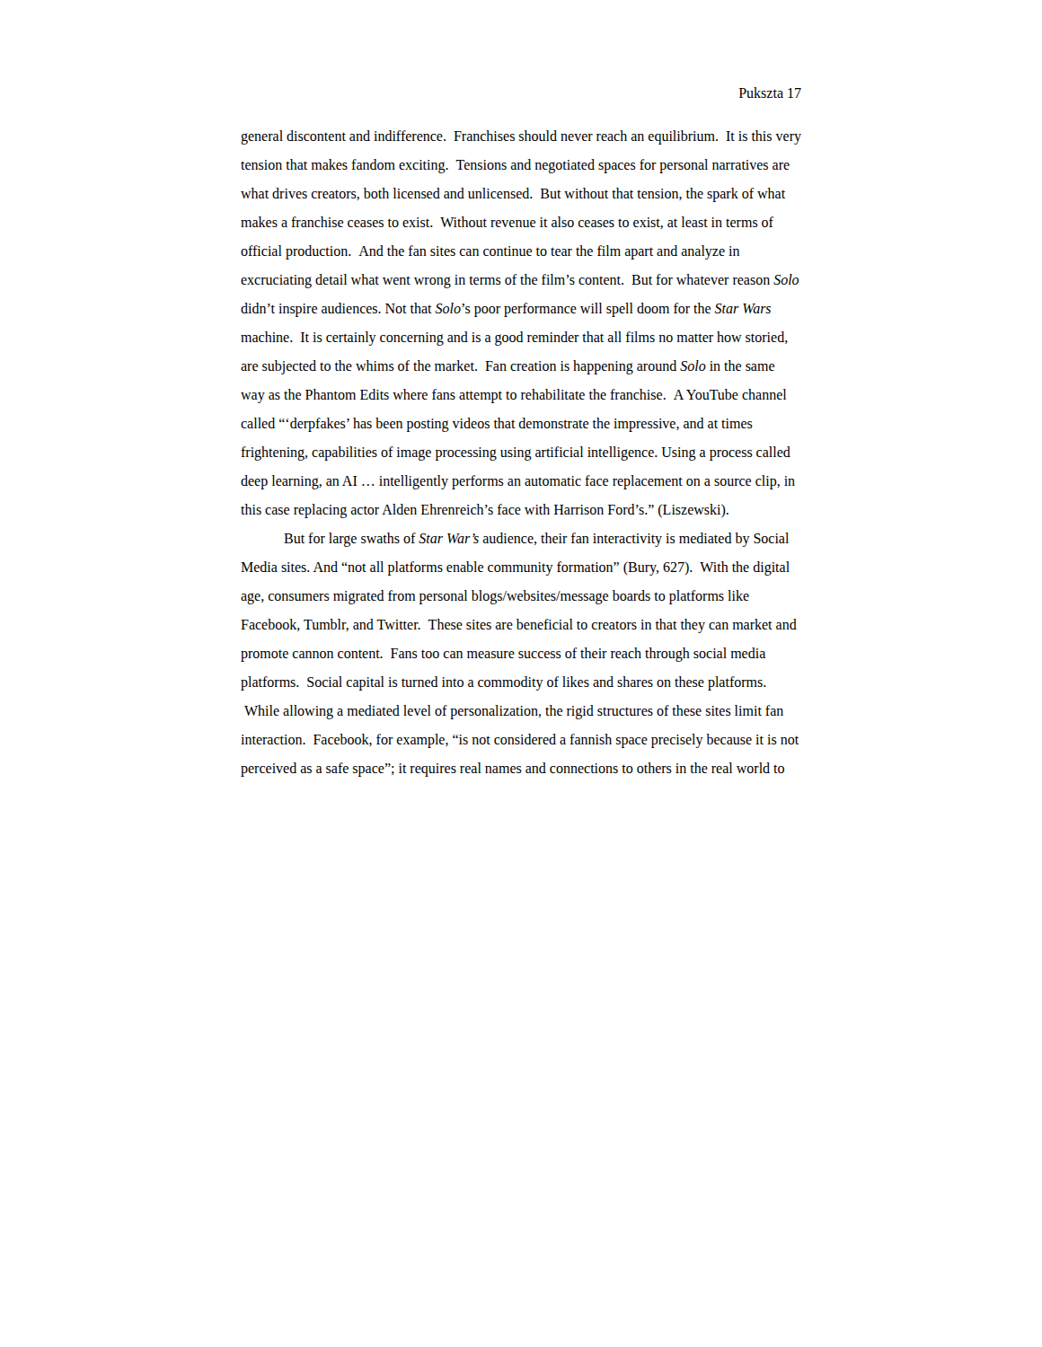Pukszta 17
general discontent and indifference. Franchises should never reach an equilibrium. It is this very tension that makes fandom exciting. Tensions and negotiated spaces for personal narratives are what drives creators, both licensed and unlicensed. But without that tension, the spark of what makes a franchise ceases to exist. Without revenue it also ceases to exist, at least in terms of official production. And the fan sites can continue to tear the film apart and analyze in excruciating detail what went wrong in terms of the film’s content. But for whatever reason Solo didn’t inspire audiences. Not that Solo’s poor performance will spell doom for the Star Wars machine. It is certainly concerning and is a good reminder that all films no matter how storied, are subjected to the whims of the market. Fan creation is happening around Solo in the same way as the Phantom Edits where fans attempt to rehabilitate the franchise. A YouTube channel called “‘derpfakes’ has been posting videos that demonstrate the impressive, and at times frightening, capabilities of image processing using artificial intelligence. Using a process called deep learning, an AI … intelligently performs an automatic face replacement on a source clip, in this case replacing actor Alden Ehrenreich’s face with Harrison Ford’s.” (Liszewski).
But for large swaths of Star War’s audience, their fan interactivity is mediated by Social Media sites. And “not all platforms enable community formation” (Bury, 627). With the digital age, consumers migrated from personal blogs/websites/message boards to platforms like Facebook, Tumblr, and Twitter. These sites are beneficial to creators in that they can market and promote cannon content. Fans too can measure success of their reach through social media platforms. Social capital is turned into a commodity of likes and shares on these platforms. While allowing a mediated level of personalization, the rigid structures of these sites limit fan interaction. Facebook, for example, “is not considered a fannish space precisely because it is not perceived as a safe space”; it requires real names and connections to others in the real world to